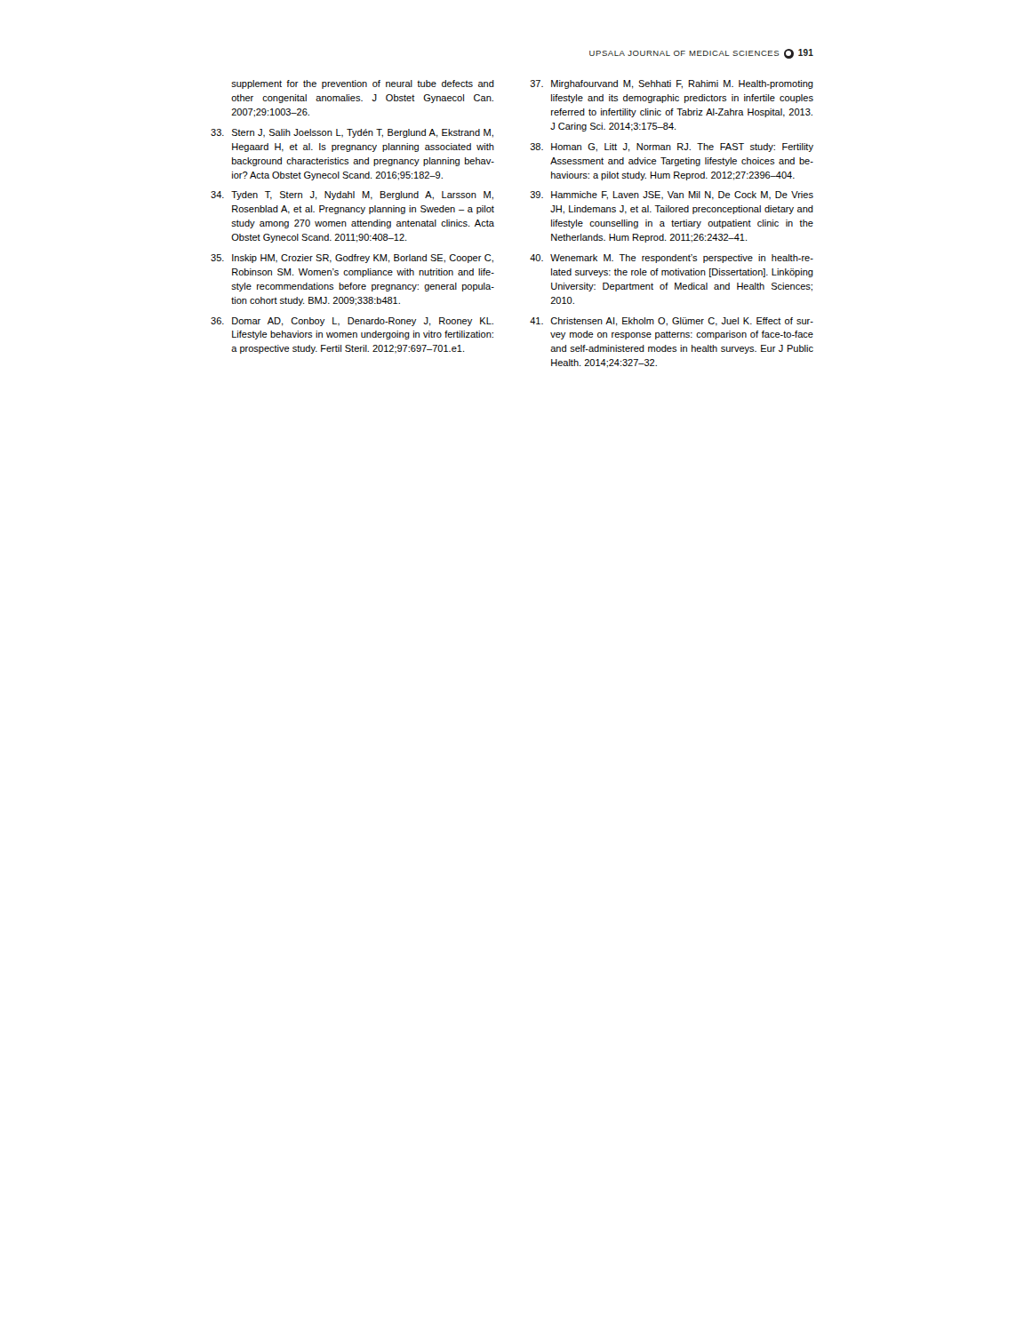Upsala Journal of Medical Sciences 191
supplement for the prevention of neural tube defects and other congenital anomalies. J Obstet Gynaecol Can. 2007;29:1003–26.
33. Stern J, Salih Joelsson L, Tydén T, Berglund A, Ekstrand M, Hegaard H, et al. Is pregnancy planning associated with background characteristics and pregnancy planning behavior? Acta Obstet Gynecol Scand. 2016;95:182–9.
34. Tyden T, Stern J, Nydahl M, Berglund A, Larsson M, Rosenblad A, et al. Pregnancy planning in Sweden – a pilot study among 270 women attending antenatal clinics. Acta Obstet Gynecol Scand. 2011;90:408–12.
35. Inskip HM, Crozier SR, Godfrey KM, Borland SE, Cooper C, Robinson SM. Women’s compliance with nutrition and lifestyle recommendations before pregnancy: general population cohort study. BMJ. 2009;338:b481.
36. Domar AD, Conboy L, Denardo-Roney J, Rooney KL. Lifestyle behaviors in women undergoing in vitro fertilization: a prospective study. Fertil Steril. 2012;97:697–701.e1.
37. Mirghafourvand M, Sehhati F, Rahimi M. Health-promoting lifestyle and its demographic predictors in infertile couples referred to infertility clinic of Tabriz Al-Zahra Hospital, 2013. J Caring Sci. 2014;3:175–84.
38. Homan G, Litt J, Norman RJ. The FAST study: Fertility Assessment and advice Targeting lifestyle choices and behaviours: a pilot study. Hum Reprod. 2012;27:2396–404.
39. Hammiche F, Laven JSE, Van Mil N, De Cock M, De Vries JH, Lindemans J, et al. Tailored preconceptional dietary and lifestyle counselling in a tertiary outpatient clinic in the Netherlands. Hum Reprod. 2011;26:2432–41.
40. Wenemark M. The respondent’s perspective in health-related surveys: the role of motivation [Dissertation]. Linköping University: Department of Medical and Health Sciences; 2010.
41. Christensen AI, Ekholm O, Glümer C, Juel K. Effect of survey mode on response patterns: comparison of face-to-face and self-administered modes in health surveys. Eur J Public Health. 2014;24:327–32.